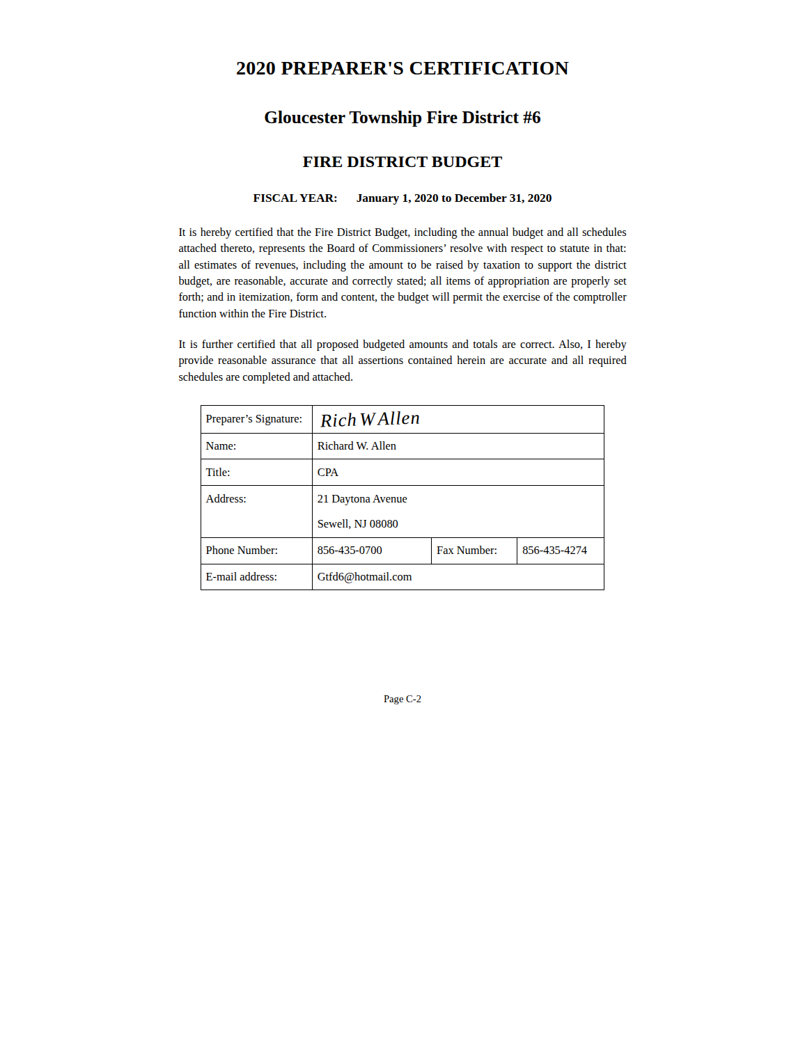2020 PREPARER'S CERTIFICATION
Gloucester Township Fire District #6
FIRE DISTRICT BUDGET
FISCAL YEAR: January 1, 2020 to December 31, 2020
It is hereby certified that the Fire District Budget, including the annual budget and all schedules attached thereto, represents the Board of Commissioners’ resolve with respect to statute in that: all estimates of revenues, including the amount to be raised by taxation to support the district budget, are reasonable, accurate and correctly stated; all items of appropriation are properly set forth; and in itemization, form and content, the budget will permit the exercise of the comptroller function within the Fire District.
It is further certified that all proposed budgeted amounts and totals are correct. Also, I hereby provide reasonable assurance that all assertions contained herein are accurate and all required schedules are completed and attached.
| Preparer’s Signature: | Rich W Allen |
| Name: | Richard W. Allen |
| Title: | CPA |
| Address: | 21 Daytona Avenue |
| | Sewell, NJ 08080 |
| Phone Number: | 856-435-0700 | Fax Number: | 856-435-4274 |
| E-mail address: | Gtfd6@hotmail.com |
Page C-2